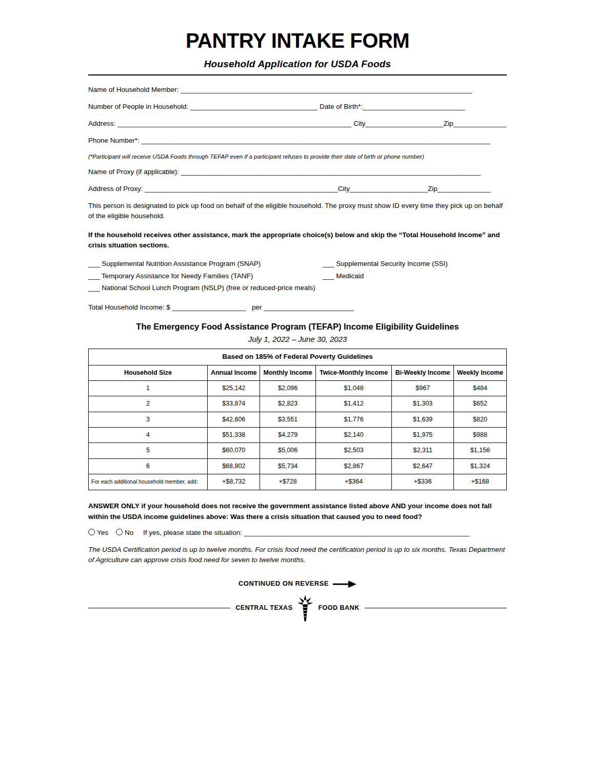Pantry Intake Form
Household Application for USDA Foods
Name of Household Member: _______________________________________________________________________
Number of People in Household: _______________________________ Date of Birth*:_________________________
Address: _________________________________________________________ City___________________Zip_____________
Phone Number*: _____________________________________________________________________________________
(*Participant will receive USDA Foods through TEFAP even if a participant refuses to provide their date of birth or phone number)
Name of Proxy (if applicable): _________________________________________________________________________
Address of Proxy: _______________________________________________City___________________Zip_____________
This person is designated to pick up food on behalf of the eligible household. The proxy must show ID every time they pick up on behalf of the eligible household.
If the household receives other assistance, mark the appropriate choice(s) below and skip the “Total Household Income” and crisis situation sections.
___ Supplemental Nutrition Assistance Program (SNAP)
___ Supplemental Security Income (SSI)
___ Temporary Assistance for Needy Families (TANF)
___ Medicaid
___ National School Lunch Program (NSLP) (free or reduced-price meals)
Total Household Income: $ __________________ per ______________________
The Emergency Food Assistance Program (TEFAP) Income Eligibility Guidelines
July 1, 2022 – June 30, 2023
| Based on 185% of Federal Poverty Guidelines |
| --- |
| Household Size | Annual Income | Monthly Income | Twice-Monthly Income | Bi-Weekly Income | Weekly Income |
| 1 | $25,142 | $2,096 | $1,048 | $967 | $484 |
| 2 | $33,874 | $2,823 | $1,412 | $1,303 | $652 |
| 3 | $42,606 | $3,551 | $1,776 | $1,639 | $820 |
| 4 | $51,338 | $4,279 | $2,140 | $1,975 | $988 |
| 5 | $60,070 | $5,006 | $2,503 | $2,311 | $1,156 |
| 6 | $68,802 | $5,734 | $2,867 | $2,647 | $1,324 |
| For each additional household member, add: | +$8,732 | +$728 | +$364 | +$336 | +$168 |
ANSWER ONLY if your household does not receive the government assistance listed above AND your income does not fall within the USDA income guidelines above: Was there a crisis situation that caused you to need food?
Yes No If yes, please state the situation: _______________________________________________________
The USDA Certification period is up to twelve months. For crisis food need the certification period is up to six months. Texas Department of Agriculture can approve crisis food need for seven to twelve months.
CONTINUED ON REVERSE
CENTRAL TEXAS FOOD BANK